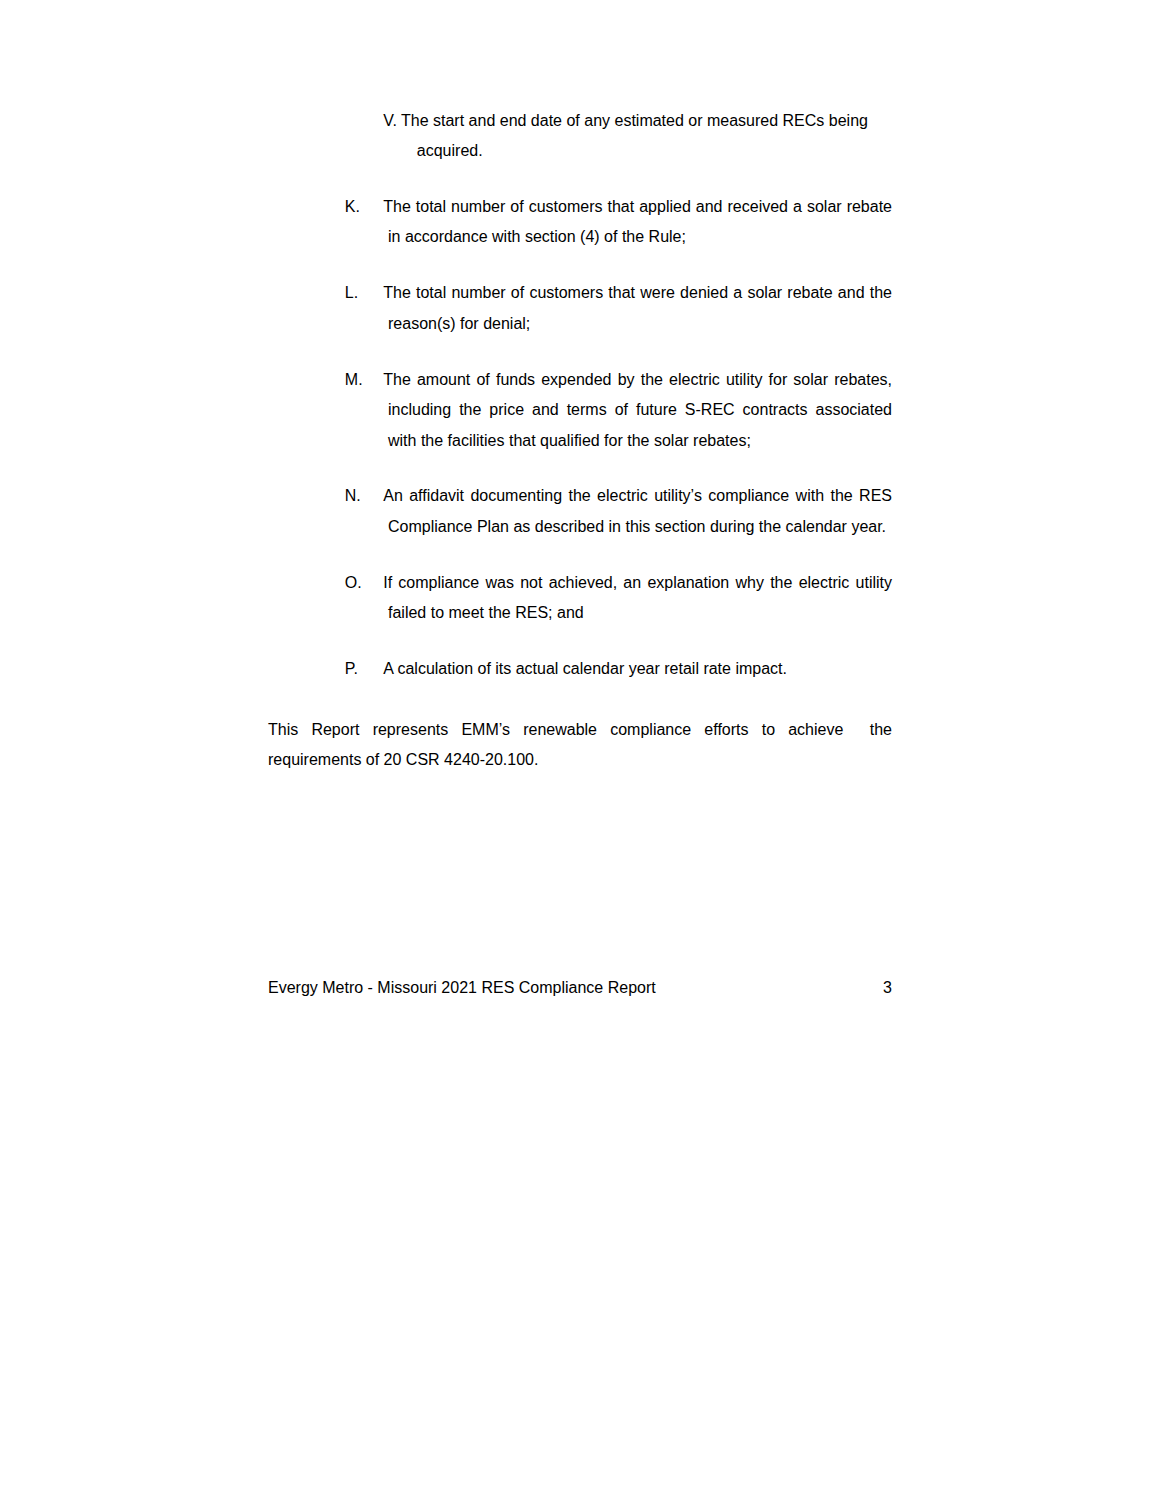V. The start and end date of any estimated or measured RECs being acquired.
K. The total number of customers that applied and received a solar rebate in accordance with section (4) of the Rule;
L. The total number of customers that were denied a solar rebate and the reason(s) for denial;
M. The amount of funds expended by the electric utility for solar rebates, including the price and terms of future S-REC contracts associated with the facilities that qualified for the solar rebates;
N. An affidavit documenting the electric utility’s compliance with the RES Compliance Plan as described in this section during the calendar year.
O. If compliance was not achieved, an explanation why the electric utility failed to meet the RES; and
P. A calculation of its actual calendar year retail rate impact.
This Report represents EMM’s renewable compliance efforts to achieve the requirements of 20 CSR 4240-20.100.
Evergy Metro - Missouri 2021 RES Compliance Report 3